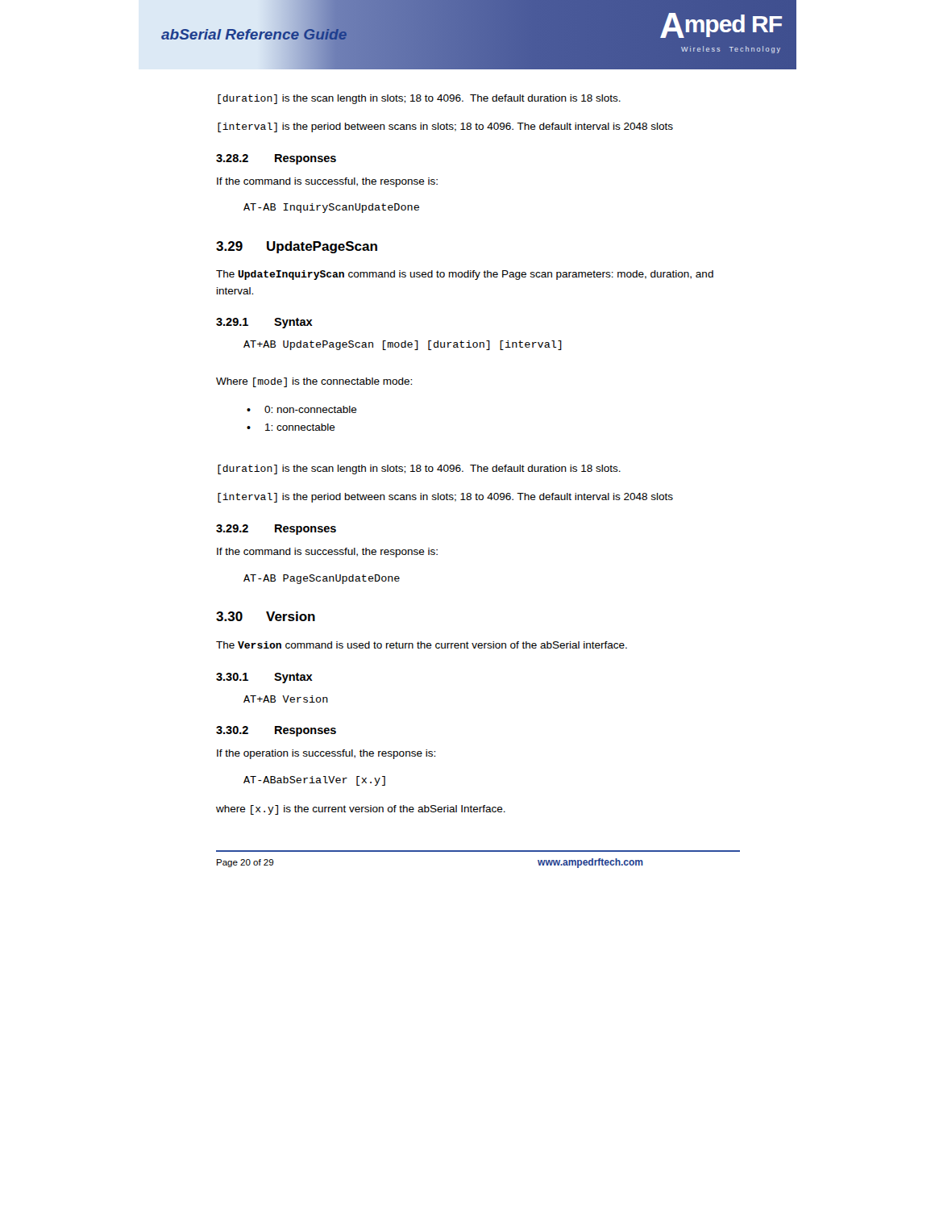abSerial Reference Guide
Amp ed RF
Wireless Technology
[duration] is the scan length in slots; 18 to 4096. The default duration is 18 slots.
[interval] is the period between scans in slots; 18 to 4096. The default interval is 2048 slots
3.28.2 Responses
If the command is successful, the response is:
AT-AB InquiryScanUpdateDone
3.29 UpdatePageScan
The UpdateInquiryScan command is used to modify the Page scan parameters: mode, duration, and interval.
3.29.1 Syntax
AT+AB UpdatePageScan [mode] [duration] [interval]
Where [mode] is the connectable mode:
0: non-connectable
1: connectable
[duration] is the scan length in slots; 18 to 4096. The default duration is 18 slots.
[interval] is the period between scans in slots; 18 to 4096. The default interval is 2048 slots
3.29.2 Responses
If the command is successful, the response is:
AT-AB PageScanUpdateDone
3.30 Version
The Version command is used to return the current version of the abSerial interface.
3.30.1 Syntax
AT+AB Version
3.30.2 Responses
If the operation is successful, the response is:
AT-ABabSerialVer [x.y]
where [x.y] is the current version of the abSerial Interface.
Page 20 of 29
www.ampedrftech.com